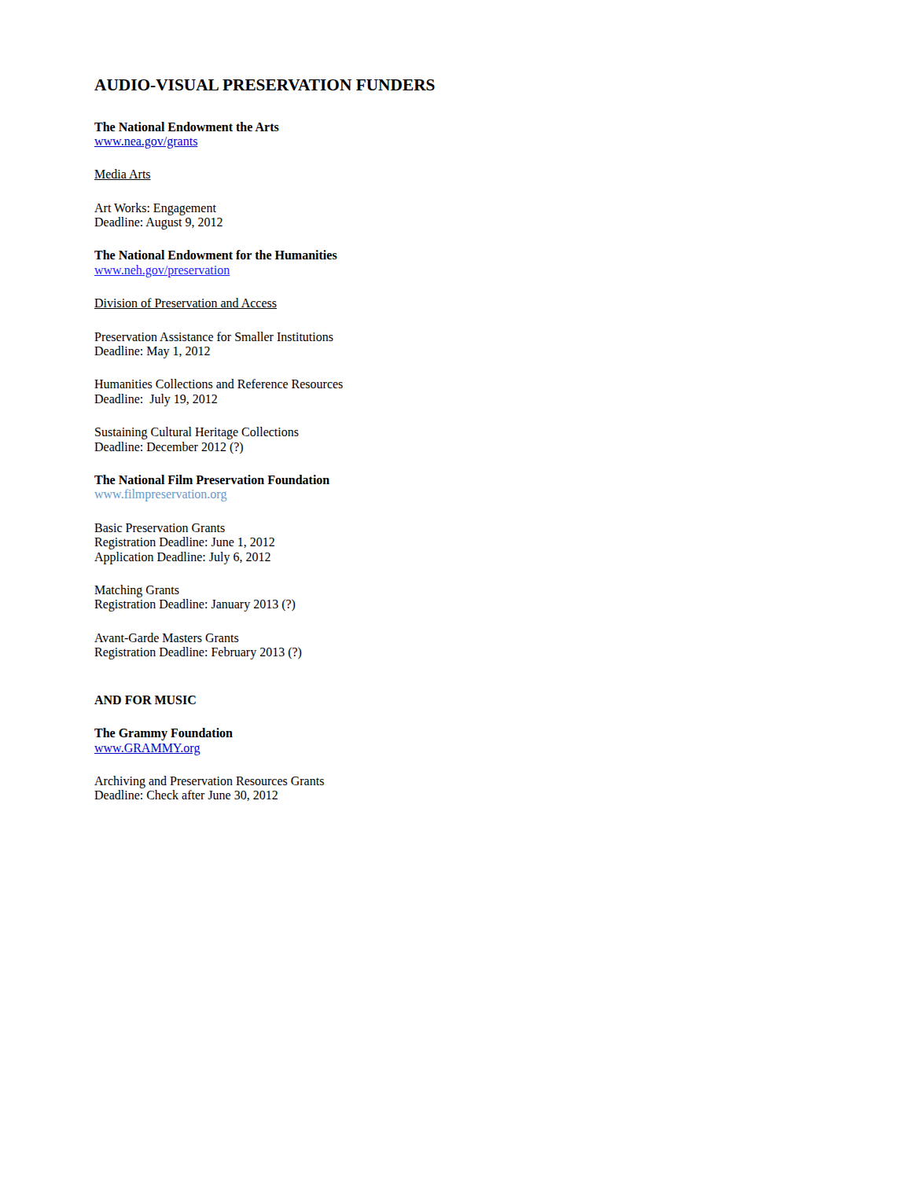AUDIO-VISUAL PRESERVATION FUNDERS
The National Endowment the Arts
www.nea.gov/grants
Media Arts
Art Works: Engagement
Deadline: August 9, 2012
The National Endowment for the Humanities
www.neh.gov/preservation
Division of Preservation and Access
Preservation Assistance for Smaller Institutions
Deadline: May 1, 2012
Humanities Collections and Reference Resources
Deadline: July 19, 2012
Sustaining Cultural Heritage Collections
Deadline: December 2012 (?)
The National Film Preservation Foundation
www.filmpreservation.org
Basic Preservation Grants
Registration Deadline: June 1, 2012
Application Deadline: July 6, 2012
Matching Grants
Registration Deadline: January 2013 (?)
Avant-Garde Masters Grants
Registration Deadline: February 2013 (?)
AND FOR MUSIC
The Grammy Foundation
www.GRAMMY.org
Archiving and Preservation Resources Grants
Deadline: Check after June 30, 2012